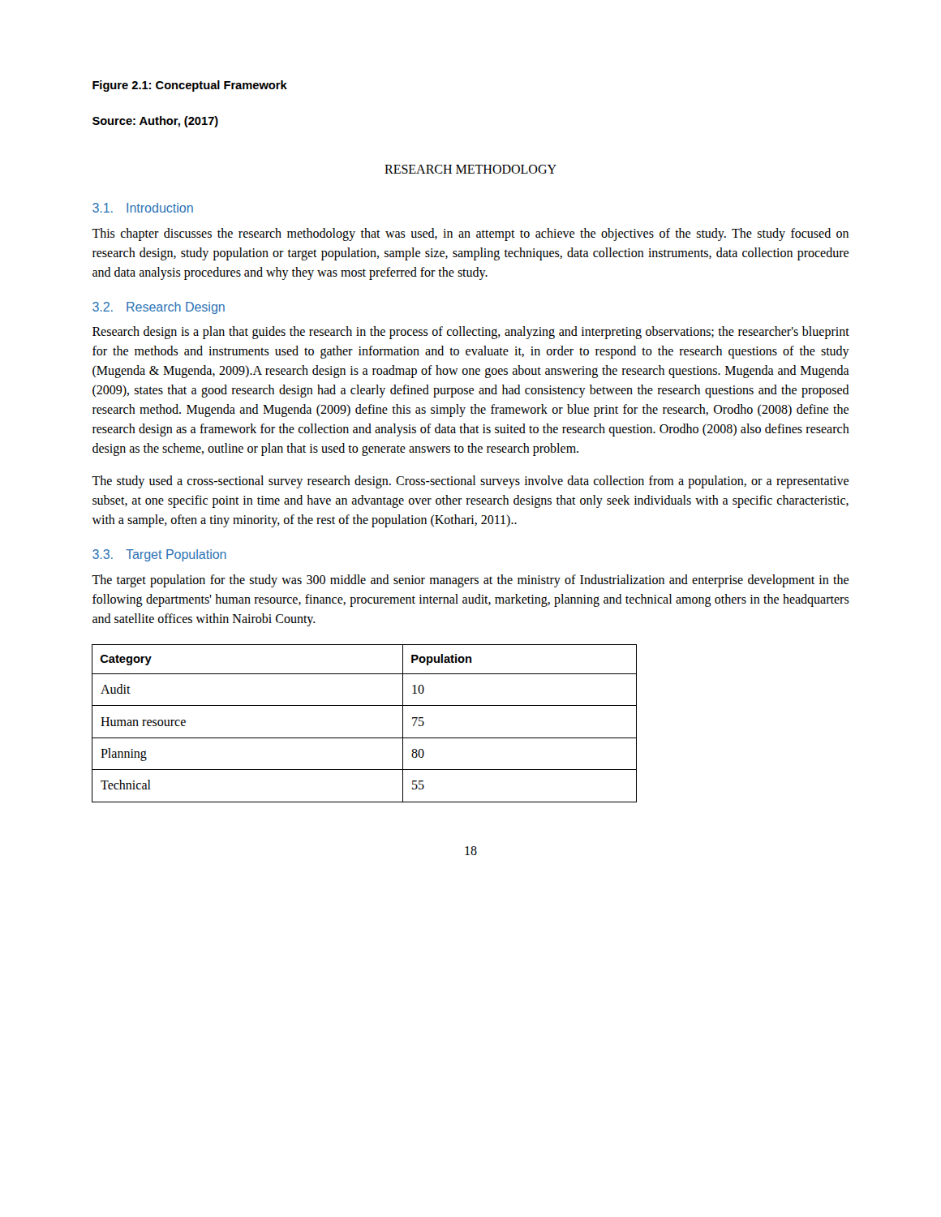Figure 2.1: Conceptual Framework
Source: Author, (2017)
RESEARCH METHODOLOGY
3.1. Introduction
This chapter discusses the research methodology that was used, in an attempt to achieve the objectives of the study. The study focused on research design, study population or target population, sample size, sampling techniques, data collection instruments, data collection procedure and data analysis procedures and why they was most preferred for the study.
3.2. Research Design
Research design is a plan that guides the research in the process of collecting, analyzing and interpreting observations; the researcher's blueprint for the methods and instruments used to gather information and to evaluate it, in order to respond to the research questions of the study (Mugenda & Mugenda, 2009).A research design is a roadmap of how one goes about answering the research questions. Mugenda and Mugenda (2009), states that a good research design had a clearly defined purpose and had consistency between the research questions and the proposed research method. Mugenda and Mugenda (2009) define this as simply the framework or blue print for the research, Orodho (2008) define the research design as a framework for the collection and analysis of data that is suited to the research question. Orodho (2008) also defines research design as the scheme, outline or plan that is used to generate answers to the research problem.
The study used a cross-sectional survey research design. Cross-sectional surveys involve data collection from a population, or a representative subset, at one specific point in time and have an advantage over other research designs that only seek individuals with a specific characteristic, with a sample, often a tiny minority, of the rest of the population (Kothari, 2011)..
3.3. Target Population
The target population for the study was 300 middle and senior managers at the ministry of Industrialization and enterprise development in the following departments' human resource, finance, procurement internal audit, marketing, planning and technical among others in the headquarters and satellite offices within Nairobi County.
| Category | Population |
| --- | --- |
| Audit | 10 |
| Human resource | 75 |
| Planning | 80 |
| Technical | 55 |
18